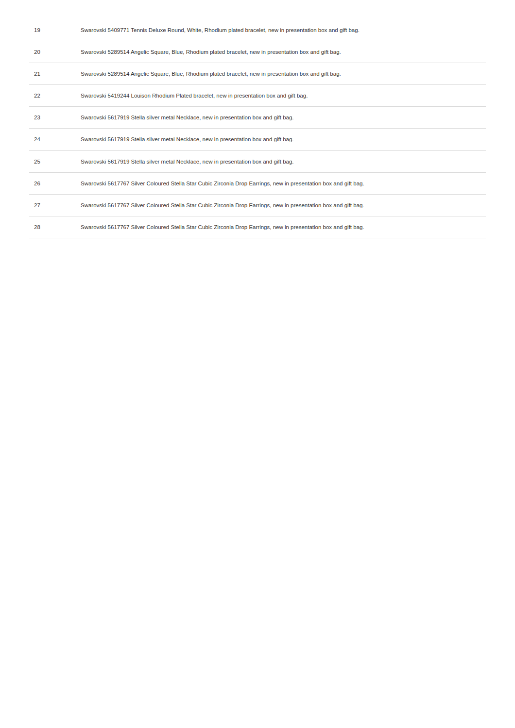| 19 | Swarovski 5409771 Tennis Deluxe Round, White, Rhodium plated bracelet, new in presentation box and gift bag. |
| 20 | Swarovski 5289514 Angelic Square, Blue, Rhodium plated bracelet, new in presentation box and gift bag. |
| 21 | Swarovski 5289514 Angelic Square, Blue, Rhodium plated bracelet, new in presentation box and gift bag. |
| 22 | Swarovski 5419244 Louison Rhodium Plated bracelet, new in presentation box and gift bag. |
| 23 | Swarovski 5617919 Stella silver metal Necklace, new in presentation box and gift bag. |
| 24 | Swarovski 5617919 Stella silver metal Necklace, new in presentation box and gift bag. |
| 25 | Swarovski 5617919 Stella silver metal Necklace, new in presentation box and gift bag. |
| 26 | Swarovski 5617767 Silver Coloured Stella Star Cubic Zirconia Drop Earrings, new in presentation box and gift bag. |
| 27 | Swarovski 5617767 Silver Coloured Stella Star Cubic Zirconia Drop Earrings, new in presentation box and gift bag. |
| 28 | Swarovski 5617767 Silver Coloured Stella Star Cubic Zirconia Drop Earrings, new in presentation box and gift bag. |